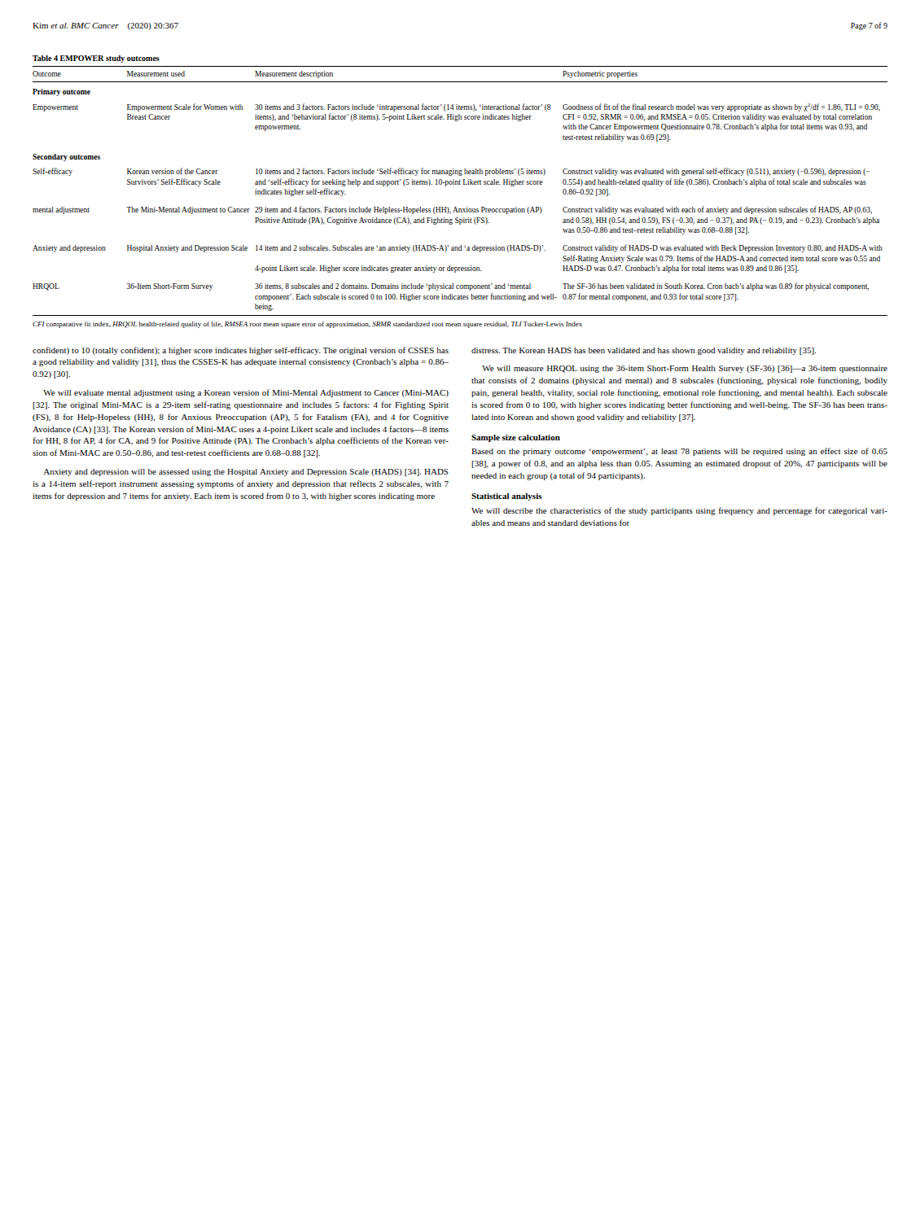Kim et al. BMC Cancer (2020) 20:367
Page 7 of 9
Table 4 EMPOWER study outcomes
| Outcome | Measurement used | Measurement description | Psychometric properties |
| --- | --- | --- | --- |
| Primary outcome |
| Empowerment | Empowerment Scale for Women with Breast Cancer | 30 items and 3 factors. Factors include ‘intrapersonal factor’ (14 items), ‘interactional factor’ (8 items), and ‘behavioral factor’ (8 items). 5-point Likert scale. High score indicates higher empowerment. | Goodness of fit of the final research model was very appropriate as shown by χ 2 /df = 1.86, TLI = 0.90, CFI = 0.92, SRMR = 0.06, and RMSEA = 0.05. Criterion validity was evaluated by total correlation with the Cancer Empowerment Questionnaire 0.78. Cronbach’s alpha for total items was 0.93, and test-retest reliability was 0.69 [29]. |
| Secondary outcomes |
| Self-efficacy | Korean version of the Cancer Survivors’ Self-Efficacy Scale | 10 items and 2 factors. Factors include ‘Self-efficacy for managing health problems’ (5 items) and ‘self-efficacy for seeking help and support’ (5 items). 10-point Likert scale. Higher score indicates higher self-efficacy. | Construct validity was evaluated with general self-efficacy (0.511), anxiety (−0.596), depression (− 0.554) and health-related quality of life (0.586). Cronbach’s alpha of total scale and subscales was 0.86–0.92 [30]. |
| mental adjustment | The Mini-Mental Adjustment to Cancer | 29 item and 4 factors. Factors include Helpless-Hopeless (HH), Anxious Preoccupation (AP) Positive Attitude (PA), Cognitive Avoidance (CA), and Fighting Spirit (FS). | Construct validity was evaluated with each of anxiety and depression subscales of HADS, AP (0.63, and 0.58), HH (0.54, and 0.59), FS (−0.30, and − 0.37), and PA (− 0.19, and − 0.23). Cronbach’s alpha was 0.50–0.86 and test–retest reliability was 0.68–0.88 [32]. |
| Anxiety and depression | Hospital Anxiety and Depression Scale | 14 item and 2 subscales. Subscales are ‘an anxiety (HADS-A)’ and ‘a depression (HADS-D)’. 4-point Likert scale. Higher score indicates greater anxiety or depression. | Construct validity of HADS-D was evaluated with Beck Depression Inventory 0.80, and HADS-A with Self-Rating Anxiety Scale was 0.79. Items of the HADS-A and corrected item total score was 0.55 and HADS-D was 0.47. Cronbach’s alpha for total items was 0.89 and 0.86 [35]. |
| HRQOL | 36-Item Short-Form Survey | 36 items, 8 subscales and 2 domains. Domains include ‘physical component’ and ‘mental component’. Each subscale is scored 0 to 100. Higher score indicates better functioning and well-being. | The SF-36 has been validated in South Korea. Cron bach’s alpha was 0.89 for physical component, 0.87 for mental component, and 0.93 for total score [37]. |
CFI comparative fit index, HRQOL health-related quality of life, RMSEA root mean square error of approximation, SRMR standardized root mean square residual, TLI Tucker-Lewis Index
confident) to 10 (totally confident); a higher score indicates higher self-efficacy. The original version of CSSES has a good reliability and validity [31], thus the CSSES-K has adequate internal consistency (Cronbach’s alpha = 0.86–0.92) [30].
We will evaluate mental adjustment using a Korean version of Mini-Mental Adjustment to Cancer (Mini-MAC) [32]. The original Mini-MAC is a 29-item self-rating questionnaire and includes 5 factors: 4 for Fighting Spirit (FS), 8 for Help-Hopeless (HH), 8 for Anxious Preoccupation (AP), 5 for Fatalism (FA), and 4 for Cognitive Avoidance (CA) [33]. The Korean version of Mini-MAC uses a 4-point Likert scale and includes 4 factors—8 items for HH, 8 for AP, 4 for CA, and 9 for Positive Attitude (PA). The Cronbach’s alpha coefficients of the Korean version of Mini-MAC are 0.50–0.86, and test-retest coefficients are 0.68–0.88 [32].
Anxiety and depression will be assessed using the Hospital Anxiety and Depression Scale (HADS) [34]. HADS is a 14-item self-report instrument assessing symptoms of anxiety and depression that reflects 2 subscales, with 7 items for depression and 7 items for anxiety. Each item is scored from 0 to 3, with higher scores indicating more
distress. The Korean HADS has been validated and has shown good validity and reliability [35].
We will measure HRQOL using the 36-item Short-Form Health Survey (SF-36) [36]—a 36-item questionnaire that consists of 2 domains (physical and mental) and 8 subscales (functioning, physical role functioning, bodily pain, general health, vitality, social role functioning, emotional role functioning, and mental health). Each subscale is scored from 0 to 100, with higher scores indicating better functioning and well-being. The SF-36 has been translated into Korean and shown good validity and reliability [37].
Sample size calculation
Based on the primary outcome ‘empowerment’, at least 78 patients will be required using an effect size of 0.65 [38], a power of 0.8, and an alpha less than 0.05. Assuming an estimated dropout of 20%, 47 participants will be needed in each group (a total of 94 participants).
Statistical analysis
We will describe the characteristics of the study participants using frequency and percentage for categorical variables and means and standard deviations for